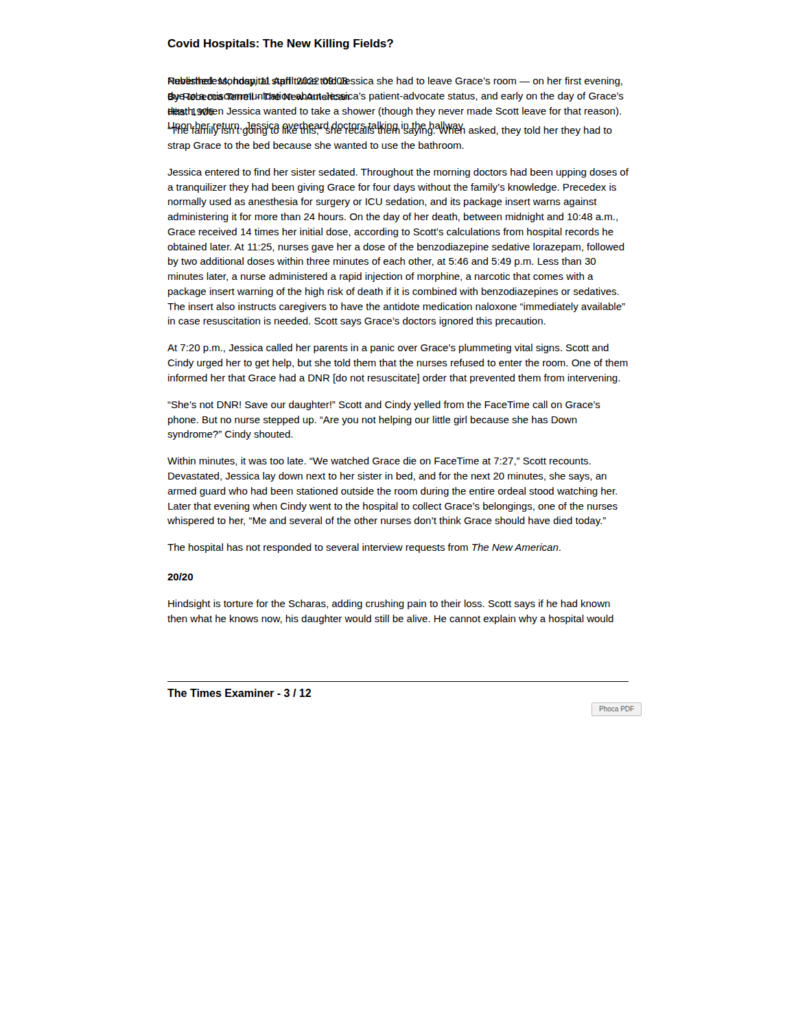Covid Hospitals: The New Killing Fields?
Published: Monday, 11 April 2022 09:08
By Rebecca Terrell - The New American
Hits: 1906
Nevertheless, hospital staff twice told Jessica she had to leave Grace’s room — on her first evening, due to a miscommunication about Jessica’s patient-advocate status, and early on the day of Grace’s death, when Jessica wanted to take a shower (though they never made Scott leave for that reason). Upon her return, Jessica overheard doctors talking in the hallway.
“The family isn’t going to like this,” she recalls them saying. When asked, they told her they had to strap Grace to the bed because she wanted to use the bathroom.
Jessica entered to find her sister sedated. Throughout the morning doctors had been upping doses of a tranquilizer they had been giving Grace for four days without the family’s knowledge. Precedex is normally used as anesthesia for surgery or ICU sedation, and its package insert warns against administering it for more than 24 hours. On the day of her death, between midnight and 10:48 a.m., Grace received 14 times her initial dose, according to Scott’s calculations from hospital records he obtained later. At 11:25, nurses gave her a dose of the benzodiazepine sedative lorazepam, followed by two additional doses within three minutes of each other, at 5:46 and 5:49 p.m. Less than 30 minutes later, a nurse administered a rapid injection of morphine, a narcotic that comes with a package insert warning of the high risk of death if it is combined with benzodiazepines or sedatives. The insert also instructs caregivers to have the antidote medication naloxone “immediately available” in case resuscitation is needed. Scott says Grace’s doctors ignored this precaution.
At 7:20 p.m., Jessica called her parents in a panic over Grace’s plummeting vital signs. Scott and Cindy urged her to get help, but she told them that the nurses refused to enter the room. One of them informed her that Grace had a DNR [do not resuscitate] order that prevented them from intervening.
“She’s not DNR! Save our daughter!” Scott and Cindy yelled from the FaceTime call on Grace’s phone. But no nurse stepped up. “Are you not helping our little girl because she has Down syndrome?” Cindy shouted.
Within minutes, it was too late. “We watched Grace die on FaceTime at 7:27,” Scott recounts. Devastated, Jessica lay down next to her sister in bed, and for the next 20 minutes, she says, an armed guard who had been stationed outside the room during the entire ordeal stood watching her. Later that evening when Cindy went to the hospital to collect Grace’s belongings, one of the nurses whispered to her, “Me and several of the other nurses don’t think Grace should have died today.”
The hospital has not responded to several interview requests from The New American.
20/20
Hindsight is torture for the Scharas, adding crushing pain to their loss. Scott says if he had known then what he knows now, his daughter would still be alive. He cannot explain why a hospital would
The Times Examiner - 3 / 12
Phoca PDF